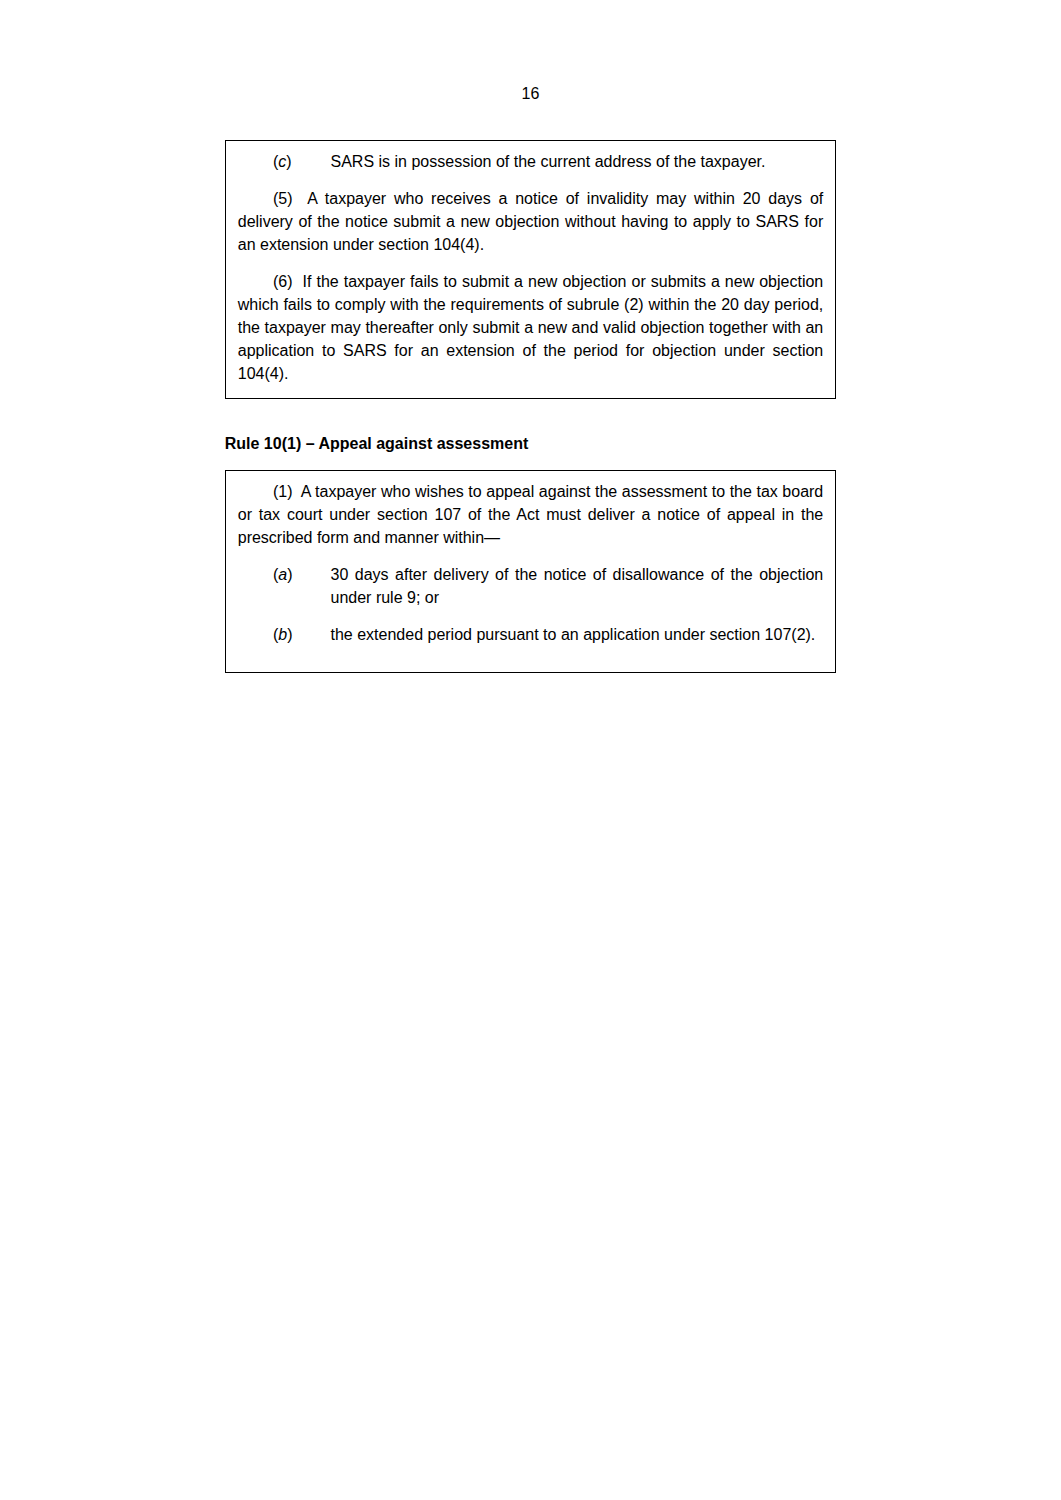16
(c) SARS is in possession of the current address of the taxpayer.
(5) A taxpayer who receives a notice of invalidity may within 20 days of delivery of the notice submit a new objection without having to apply to SARS for an extension under section 104(4).
(6) If the taxpayer fails to submit a new objection or submits a new objection which fails to comply with the requirements of subrule (2) within the 20 day period, the taxpayer may thereafter only submit a new and valid objection together with an application to SARS for an extension of the period for objection under section 104(4).
Rule 10(1) – Appeal against assessment
(1) A taxpayer who wishes to appeal against the assessment to the tax board or tax court under section 107 of the Act must deliver a notice of appeal in the prescribed form and manner within—
(a) 30 days after delivery of the notice of disallowance of the objection under rule 9; or
(b) the extended period pursuant to an application under section 107(2).